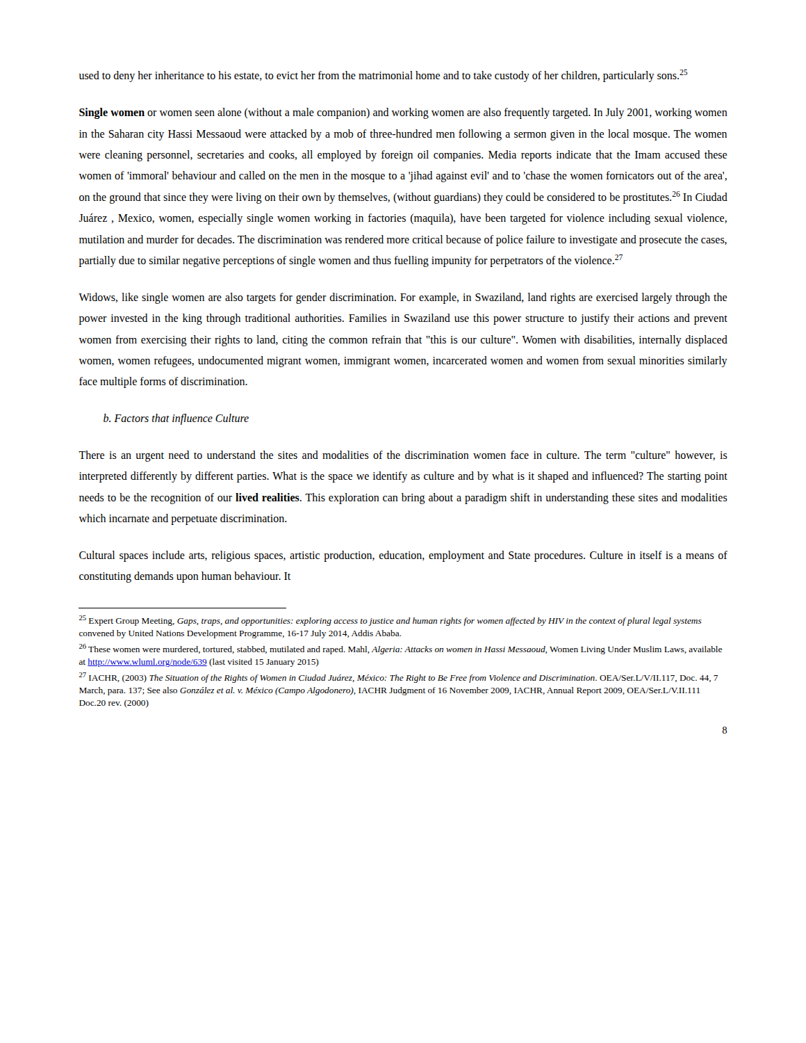used to deny her inheritance to his estate, to evict her from the matrimonial home and to take custody of her children, particularly sons.25
Single women or women seen alone (without a male companion) and working women are also frequently targeted. In July 2001, working women in the Saharan city Hassi Messaoud were attacked by a mob of three-hundred men following a sermon given in the local mosque. The women were cleaning personnel, secretaries and cooks, all employed by foreign oil companies. Media reports indicate that the Imam accused these women of 'immoral' behaviour and called on the men in the mosque to a 'jihad against evil' and to 'chase the women fornicators out of the area', on the ground that since they were living on their own by themselves, (without guardians) they could be considered to be prostitutes.26 In Ciudad Juárez , Mexico, women, especially single women working in factories (maquila), have been targeted for violence including sexual violence, mutilation and murder for decades. The discrimination was rendered more critical because of police failure to investigate and prosecute the cases, partially due to similar negative perceptions of single women and thus fuelling impunity for perpetrators of the violence.27
Widows, like single women are also targets for gender discrimination. For example, in Swaziland, land rights are exercised largely through the power invested in the king through traditional authorities. Families in Swaziland use this power structure to justify their actions and prevent women from exercising their rights to land, citing the common refrain that "this is our culture". Women with disabilities, internally displaced women, women refugees, undocumented migrant women, immigrant women, incarcerated women and women from sexual minorities similarly face multiple forms of discrimination.
b. Factors that influence Culture
There is an urgent need to understand the sites and modalities of the discrimination women face in culture. The term "culture" however, is interpreted differently by different parties. What is the space we identify as culture and by what is it shaped and influenced? The starting point needs to be the recognition of our lived realities. This exploration can bring about a paradigm shift in understanding these sites and modalities which incarnate and perpetuate discrimination.
Cultural spaces include arts, religious spaces, artistic production, education, employment and State procedures. Culture in itself is a means of constituting demands upon human behaviour. It
25 Expert Group Meeting, Gaps, traps, and opportunities: exploring access to justice and human rights for women affected by HIV in the context of plural legal systems convened by United Nations Development Programme, 16-17 July 2014, Addis Ababa.
26 These women were murdered, tortured, stabbed, mutilated and raped. Mahl, Algeria: Attacks on women in Hassi Messaoud, Women Living Under Muslim Laws, available at http://www.wluml.org/node/639 (last visited 15 January 2015)
27 IACHR, (2003) The Situation of the Rights of Women in Ciudad Juárez, México: The Right to Be Free from Violence and Discrimination. OEA/Ser.L/V/II.117, Doc. 44, 7 March, para. 137; See also González et al. v. México (Campo Algodonero), IACHR Judgment of 16 November 2009, IACHR, Annual Report 2009, OEA/Ser.L/V.II.111 Doc.20 rev. (2000)
8